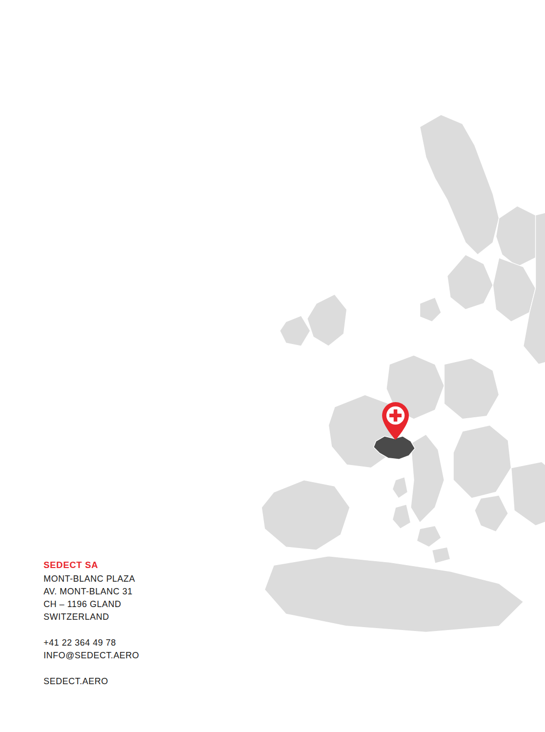SEDECT SA
MONT-BLANC PLAZA
AV. MONT-BLANC 31
CH – 1196 GLAND
SWITZERLAND
+41 22 364 49 78
INFO@SEDECT.AERO
SEDECT.AERO